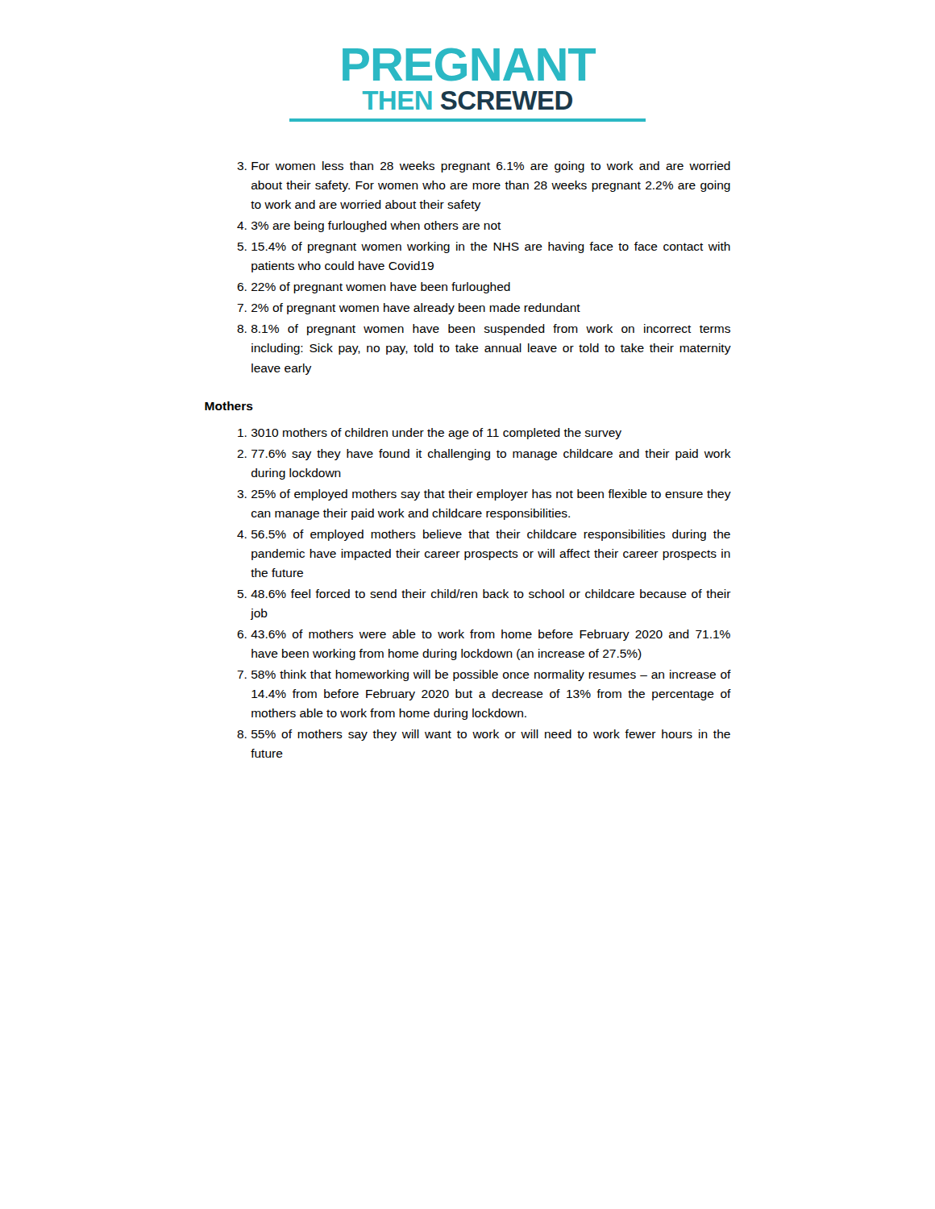Pregnant
Then Screwed
For women less than 28 weeks pregnant 6.1% are going to work and are worried about their safety. For women who are more than 28 weeks pregnant 2.2% are going to work and are worried about their safety
3% are being furloughed when others are not
15.4% of pregnant women working in the NHS are having face to face contact with patients who could have Covid19
22% of pregnant women have been furloughed
2% of pregnant women have already been made redundant
8.1% of pregnant women have been suspended from work on incorrect terms including: Sick pay, no pay, told to take annual leave or told to take their maternity leave early
Mothers
3010 mothers of children under the age of 11 completed the survey
77.6% say they have found it challenging to manage childcare and their paid work during lockdown
25% of employed mothers say that their employer has not been flexible to ensure they can manage their paid work and childcare responsibilities.
56.5% of employed mothers believe that their childcare responsibilities during the pandemic have impacted their career prospects or will affect their career prospects in the future
48.6% feel forced to send their child/ren back to school or childcare because of their job
43.6% of mothers were able to work from home before February 2020 and 71.1% have been working from home during lockdown (an increase of 27.5%)
58% think that homeworking will be possible once normality resumes – an increase of 14.4% from before February 2020 but a decrease of 13% from the percentage of mothers able to work from home during lockdown.
55% of mothers say they will want to work or will need to work fewer hours in the future